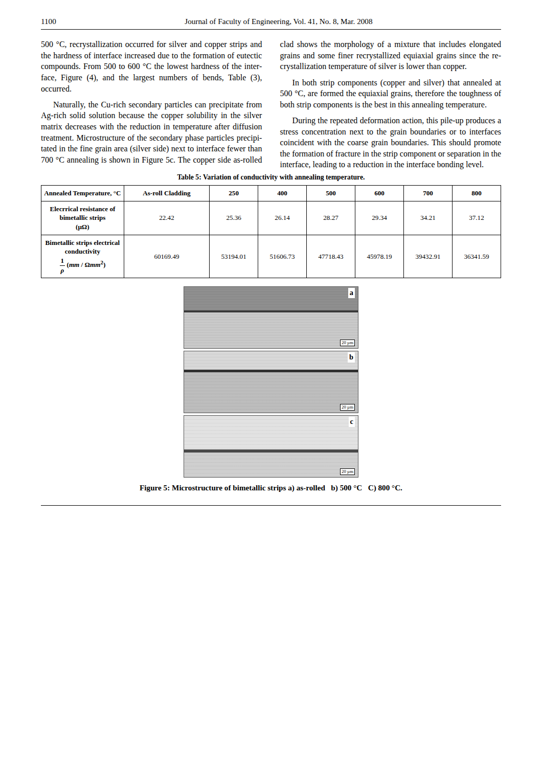1100 Journal of Faculty of Engineering, Vol. 41, No. 8, Mar. 2008
500 °C, recrystallization occurred for silver and copper strips and the hardness of interface increased due to the formation of eutectic compounds. From 500 to 600 °C the lowest hardness of the interface, Figure (4), and the largest numbers of bends, Table (3), occurred.
Naturally, the Cu-rich secondary particles can precipitate from Ag-rich solid solution because the copper solubility in the silver matrix decreases with the reduction in temperature after diffusion treatment. Microstructure of the secondary phase particles precipitated in the fine grain area (silver side) next to interface fewer than 700 °C annealing is shown in Figure 5c. The copper side as-rolled clad shows the morphology of a mixture that includes elongated grains and some finer recrystallized equiaxial grains since the recrystallization temperature of silver is lower than copper.
In both strip components (copper and silver) that annealed at 500 °C, are formed the equiaxial grains, therefore the toughness of both strip components is the best in this annealing temperature.
During the repeated deformation action, this pile-up produces a stress concentration next to the grain boundaries or to interfaces coincident with the coarse grain boundaries. This should promote the formation of fracture in the strip component or separation in the interface, leading to a reduction in the interface bonding level.
Table 5: Variation of conductivity with annealing temperature.
| Annealed Temperature, °C | As-roll Cladding | 250 | 400 | 500 | 600 | 700 | 800 |
| --- | --- | --- | --- | --- | --- | --- | --- |
| Elecrrical resistance of bimetallic strips (μΩ) | 22.42 | 25.36 | 26.14 | 28.27 | 29.34 | 34.21 | 37.12 |
| Bimetallic strips electrical conductivity 1 ρ ( mm / Ω mm 2 ) | 60169.49 | 53194.01 | 51606.73 | 47718.43 | 45978.19 | 39432.91 | 36341.59 |
a 20 µm
b 20 µm
c 20 µm
Figure 5: Microstructure of bimetallic strips a) as-rolled b) 500 °C C) 800 °C.